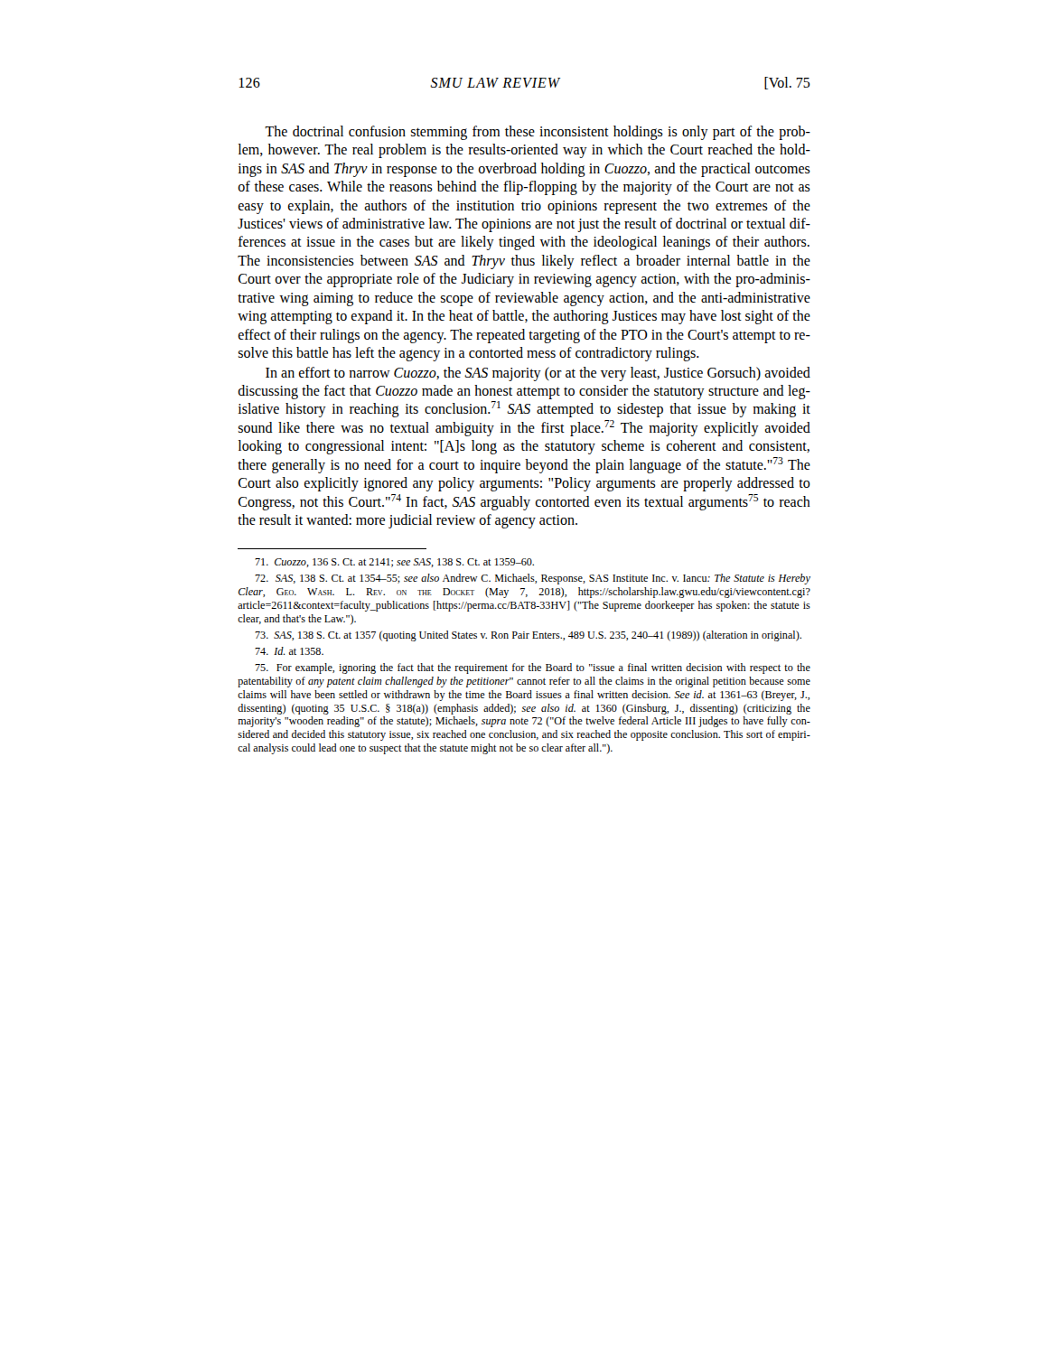126
SMU LAW REVIEW
[Vol. 75
The doctrinal confusion stemming from these inconsistent holdings is only part of the problem, however. The real problem is the results-oriented way in which the Court reached the holdings in SAS and Thryv in response to the overbroad holding in Cuozzo, and the practical outcomes of these cases. While the reasons behind the flip-flopping by the majority of the Court are not as easy to explain, the authors of the institution trio opinions represent the two extremes of the Justices' views of administrative law. The opinions are not just the result of doctrinal or textual differences at issue in the cases but are likely tinged with the ideological leanings of their authors. The inconsistencies between SAS and Thryv thus likely reflect a broader internal battle in the Court over the appropriate role of the Judiciary in reviewing agency action, with the pro-administrative wing aiming to reduce the scope of reviewable agency action, and the anti-administrative wing attempting to expand it. In the heat of battle, the authoring Justices may have lost sight of the effect of their rulings on the agency. The repeated targeting of the PTO in the Court's attempt to resolve this battle has left the agency in a contorted mess of contradictory rulings.
In an effort to narrow Cuozzo, the SAS majority (or at the very least, Justice Gorsuch) avoided discussing the fact that Cuozzo made an honest attempt to consider the statutory structure and legislative history in reaching its conclusion.71 SAS attempted to sidestep that issue by making it sound like there was no textual ambiguity in the first place.72 The majority explicitly avoided looking to congressional intent: "[A]s long as the statutory scheme is coherent and consistent, there generally is no need for a court to inquire beyond the plain language of the statute."73 The Court also explicitly ignored any policy arguments: "Policy arguments are properly addressed to Congress, not this Court."74 In fact, SAS arguably contorted even its textual arguments75 to reach the result it wanted: more judicial review of agency action.
71. Cuozzo, 136 S. Ct. at 2141; see SAS, 138 S. Ct. at 1359–60.
72. SAS, 138 S. Ct. at 1354–55; see also Andrew C. Michaels, Response, SAS Institute Inc. v. Iancu: The Statute is Hereby Clear, Geo. Wash. L. Rev. on the Docket (May 7, 2018), https://scholarship.law.gwu.edu/cgi/viewcontent.cgi?article=2611&context=faculty_publications [https://perma.cc/BAT8-33HV] ("The Supreme doorkeeper has spoken: the statute is clear, and that's the Law.").
73. SAS, 138 S. Ct. at 1357 (quoting United States v. Ron Pair Enters., 489 U.S. 235, 240–41 (1989)) (alteration in original).
74. Id. at 1358.
75. For example, ignoring the fact that the requirement for the Board to "issue a final written decision with respect to the patentability of any patent claim challenged by the petitioner" cannot refer to all the claims in the original petition because some claims will have been settled or withdrawn by the time the Board issues a final written decision. See id. at 1361–63 (Breyer, J., dissenting) (quoting 35 U.S.C. § 318(a)) (emphasis added); see also id. at 1360 (Ginsburg, J., dissenting) (criticizing the majority's "wooden reading" of the statute); Michaels, supra note 72 ("Of the twelve federal Article III judges to have fully considered and decided this statutory issue, six reached one conclusion, and six reached the opposite conclusion. This sort of empirical analysis could lead one to suspect that the statute might not be so clear after all.").